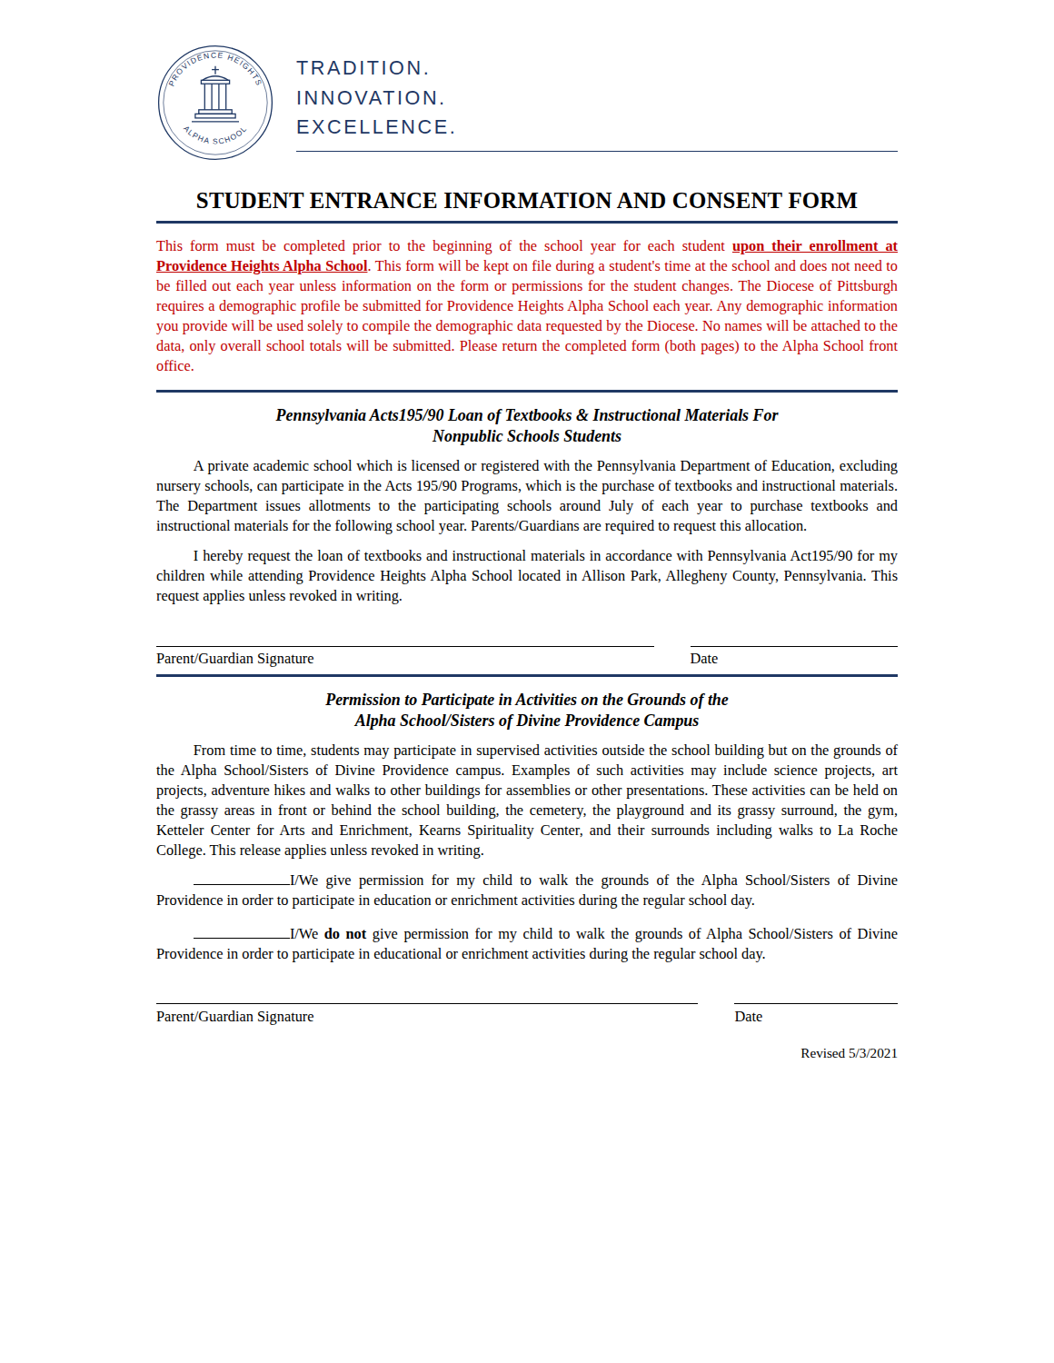PROVIDENCE HEIGHTS ALPHA SCHOOL
TRADITION.
INNOVATION.
EXCELLENCE.
STUDENT ENTRANCE INFORMATION AND CONSENT FORM
This form must be completed prior to the beginning of the school year for each student upon their enrollment at Providence Heights Alpha School. This form will be kept on file during a student's time at the school and does not need to be filled out each year unless information on the form or permissions for the student changes. The Diocese of Pittsburgh requires a demographic profile be submitted for Providence Heights Alpha School each year. Any demographic information you provide will be used solely to compile the demographic data requested by the Diocese. No names will be attached to the data, only overall school totals will be submitted. Please return the completed form (both pages) to the Alpha School front office.
Pennsylvania Acts195/90 Loan of Textbooks & Instructional Materials For
Nonpublic Schools Students
A private academic school which is licensed or registered with the Pennsylvania Department of Education, excluding nursery schools, can participate in the Acts 195/90 Programs, which is the purchase of textbooks and instructional materials. The Department issues allotments to the participating schools around July of each year to purchase textbooks and instructional materials for the following school year. Parents/Guardians are required to request this allocation.
I hereby request the loan of textbooks and instructional materials in accordance with Pennsylvania Act195/90 for my children while attending Providence Heights Alpha School located in Allison Park, Allegheny County, Pennsylvania. This request applies unless revoked in writing.
Parent/Guardian Signature
Date
Permission to Participate in Activities on the Grounds of the
Alpha School/Sisters of Divine Providence Campus
From time to time, students may participate in supervised activities outside the school building but on the grounds of the Alpha School/Sisters of Divine Providence campus. Examples of such activities may include science projects, art projects, adventure hikes and walks to other buildings for assemblies or other presentations. These activities can be held on the grassy areas in front or behind the school building, the cemetery, the playground and its grassy surround, the gym, Ketteler Center for Arts and Enrichment, Kearns Spirituality Center, and their surrounds including walks to La Roche College. This release applies unless revoked in writing.
I/We give permission for my child to walk the grounds of the Alpha School/Sisters of Divine Providence in order to participate in education or enrichment activities during the regular school day.
I/We do not give permission for my child to walk the grounds of Alpha School/Sisters of Divine Providence in order to participate in educational or enrichment activities during the regular school day.
Parent/Guardian Signature
Date
Revised 5/3/2021